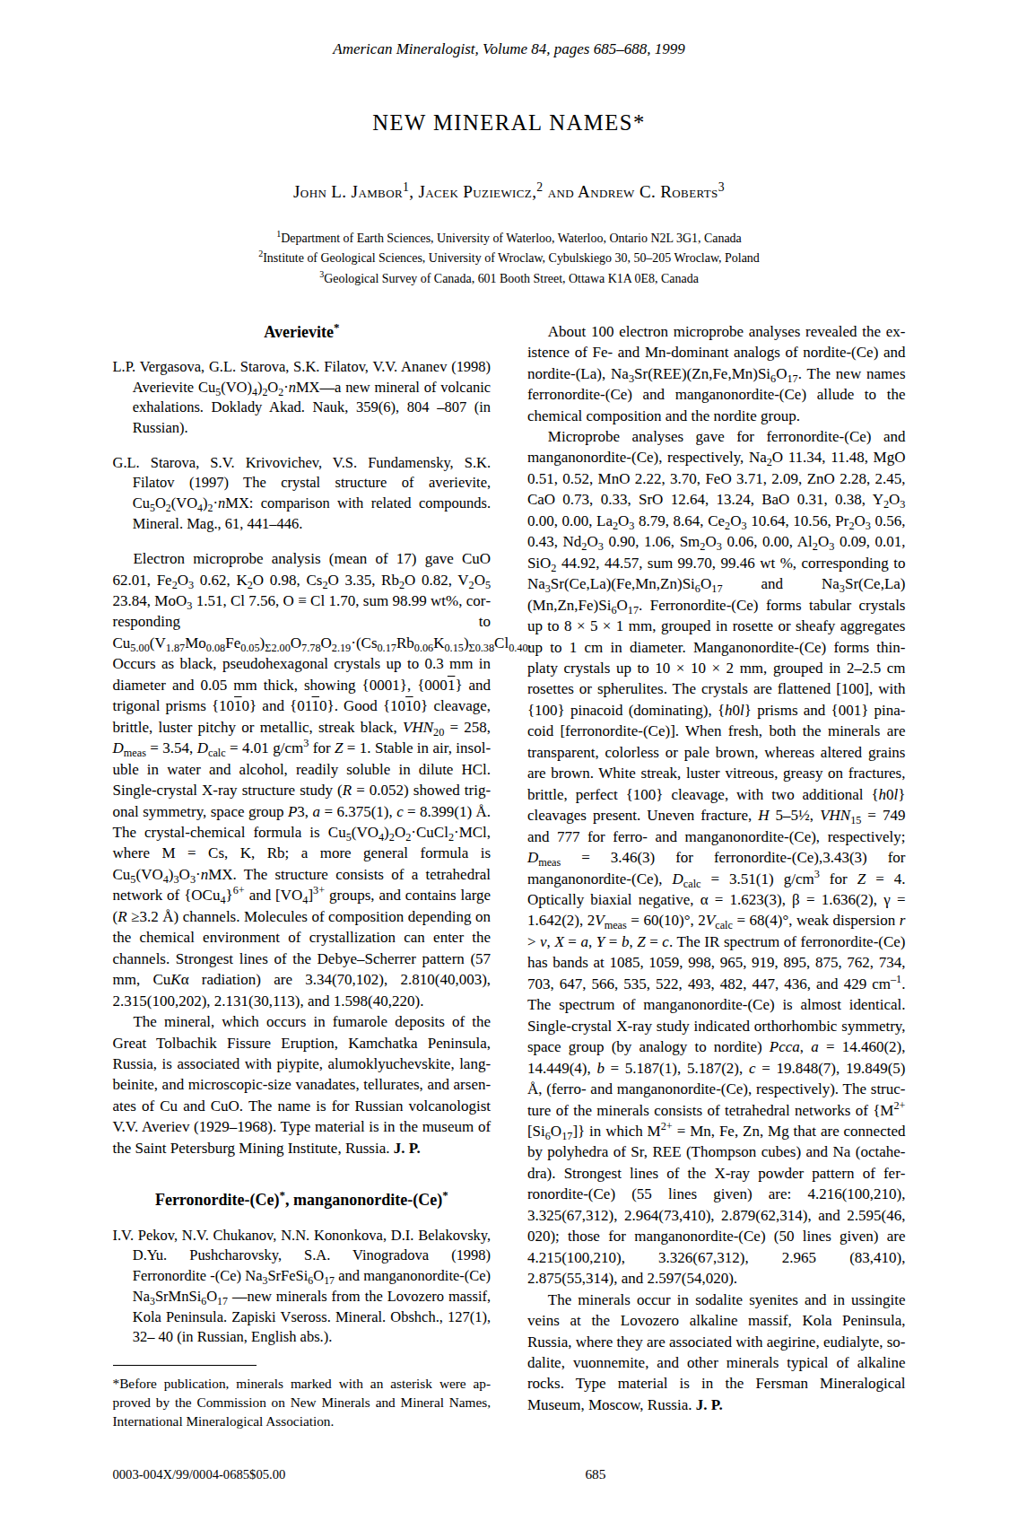American Mineralogist, Volume 84, pages 685–688, 1999
NEW MINERAL NAMES*
John L. Jambor1, Jacek Puziewicz,2 and Andrew C. Roberts3
1Department of Earth Sciences, University of Waterloo, Waterloo, Ontario N2L 3G1, Canada
2Institute of Geological Sciences, University of Wroclaw, Cybulskiego 30, 50–205 Wroclaw, Poland
3Geological Survey of Canada, 601 Booth Street, Ottawa K1A 0E8, Canada
Averievite*
L.P. Vergasova, G.L. Starova, S.K. Filatov, V.V. Ananev (1998) Averievite Cu5(VO)4)2O2·n MX—a new mineral of volcanic exhalations. Doklady Akad. Nauk, 359(6), 804 –807 (in Russian).
G.L. Starova, S.V. Krivovichev, V.S. Fundamensky, S.K. Filatov (1997) The crystal structure of averievite, Cu5O2(VO4)2·n MX: comparison with related compounds. Mineral. Mag., 61, 441–446.
Electron microprobe analysis (mean of 17) gave CuO 62.01, Fe2O3 0.62, K2O 0.98, Cs2O 3.35, Rb2O 0.82, V2O5 23.84, MoO3 1.51, Cl 7.56, O ≡ Cl 1.70, sum 98.99 wt%, corresponding to Cu5.00(V1.87Mo0.08Fe0.05)Σ2.00O7.78O2.19·(Cs0.17Rb0.06K0.15)Σ0.38Cl0.40. Occurs as black, pseudohexagonal crystals up to 0.3 mm in diameter and 0.05 mm thick, showing {0001}, {0001} and trigonal prisms {1010} and {0110}. Good {1010} cleavage, brittle, luster pitchy or metallic, streak black, VHN20 = 258, Dmeas = 3.54, Dcalc = 4.01 g/cm3 for Z = 1. Stable in air, insoluble in water and alcohol, readily soluble in dilute HCl. Single-crystal X-ray structure study (R = 0.052) showed trigonal symmetry, space group P3, a = 6.375(1), c = 8.399(1) Å. The crystal-chemical formula is Cu5(VO4)2O2·CuCl2·MCl, where M = Cs, K, Rb; a more general formula is Cu5(VO4)3O3·n MX. The structure consists of a tetrahedral network of {OCu4}6+ and [VO4]3+ groups, and contains large (R ≥3.2 Å) channels. Molecules of composition depending on the chemical environment of crystallization can enter the channels. Strongest lines of the Debye–Scherrer pattern (57 mm, CuKα radiation) are 3.34(70,102), 2.810(40,003), 2.315(100,202), 2.131(30,113), and 1.598(40,220).
The mineral, which occurs in fumarole deposits of the Great Tolbachik Fissure Eruption, Kamchatka Peninsula, Russia, is associated with piypite, alumoklyuchevskite, langbeinite, and microscopic-size vanadates, tellurates, and arsenates of Cu and CuO. The name is for Russian volcanologist V.V. Averiev (1929–1968). Type material is in the museum of the Saint Petersburg Mining Institute, Russia. J. P.
Ferronordite-(Ce)*, manganonordite-(Ce)*
I.V. Pekov, N.V. Chukanov, N.N. Kononkova, D.I. Belakovsky, D.Yu. Pushcharovsky, S.A. Vinogradova (1998) Ferronordite -(Ce) Na3SrFeSi6O17 and manganonordite-(Ce) Na3SrMnSi6O17 —new minerals from the Lovozero massif, Kola Peninsula. Zapiski Vseross. Mineral. Obshch., 127(1), 32– 40 (in Russian, English abs.).
*Before publication, minerals marked with an asterisk were approved by the Commission on New Minerals and Mineral Names, International Mineralogical Association.
About 100 electron microprobe analyses revealed the existence of Fe- and Mn-dominant analogs of nordite-(Ce) and nordite-(La), Na3Sr(REE)(Zn,Fe,Mn)Si6O17. The new names ferronordite-(Ce) and manganonordite-(Ce) allude to the chemical composition and the nordite group.
Microprobe analyses gave for ferronordite-(Ce) and manganonordite-(Ce), respectively, Na2O 11.34, 11.48, MgO 0.51, 0.52, MnO 2.22, 3.70, FeO 3.71, 2.09, ZnO 2.28, 2.45, CaO 0.73, 0.33, SrO 12.64, 13.24, BaO 0.31, 0.38, Y2O3 0.00, 0.00, La2O3 8.79, 8.64, Ce2O3 10.64, 10.56, Pr2O3 0.56, 0.43, Nd2O3 0.90, 1.06, Sm2O3 0.06, 0.00, Al2O3 0.09, 0.01, SiO2 44.92, 44.57, sum 99.70, 99.46 wt %, corresponding to Na3Sr(Ce,La)(Fe,Mn,Zn)Si6O17 and Na3Sr(Ce,La)(Mn,Zn,Fe)Si6O17. Ferronordite-(Ce) forms tabular crystals up to 8 × 5 × 1 mm, grouped in rosette or sheafy aggregates up to 1 cm in diameter. Manganonordite-(Ce) forms thin-platy crystals up to 10 × 10 × 2 mm, grouped in 2–2.5 cm rosettes or spherulites. The crystals are flattened [100], with {100} pinacoid (dominating), {h0l} prisms and {001} pinacoid [ferronordite-(Ce)]. When fresh, both the minerals are transparent, colorless or pale brown, whereas altered grains are brown. White streak, luster vitreous, greasy on fractures, brittle, perfect {100} cleavage, with two additional {h0l} cleavages present. Uneven fracture, H 5–5½, VHN15 = 749 and 777 for ferro- and manganonordite-(Ce), respectively; Dmeas = 3.46(3) for ferronordite-(Ce),3.43(3) for manganonordite-(Ce), Dcalc = 3.51(1) g/cm3 for Z = 4. Optically biaxial negative, α = 1.623(3), β = 1.636(2), γ = 1.642(2), 2Vmeas = 60(10)°, 2Vcalc = 68(4)°, weak dispersion r > v, X = a, Y = b, Z = c. The IR spectrum of ferronordite-(Ce) has bands at 1085, 1059, 998, 965, 919, 895, 875, 762, 734, 703, 647, 566, 535, 522, 493, 482, 447, 436, and 429 cm–1. The spectrum of manganonordite-(Ce) is almost identical. Single-crystal X-ray study indicated orthorhombic symmetry, space group (by analogy to nordite) Pcca, a = 14.460(2), 14.449(4), b = 5.187(1), 5.187(2), c = 19.848(7), 19.849(5) Å, (ferro- and manganonordite-(Ce), respectively). The structure of the minerals consists of tetrahedral networks of {M2+[Si6O17]} in which M2+ = Mn, Fe, Zn, Mg that are connected by polyhedra of Sr, REE (Thompson cubes) and Na (octahedra). Strongest lines of the X-ray powder pattern of ferronordite-(Ce) (55 lines given) are: 4.216(100,210), 3.325(67,312), 2.964(73,410), 2.879(62,314), and 2.595(46, 020); those for manganonordite-(Ce) (50 lines given) are 4.215(100,210), 3.326(67,312), 2.965 (83,410), 2.875(55,314), and 2.597(54,020).
The minerals occur in sodalite syenites and in ussingite veins at the Lovozero alkaline massif, Kola Peninsula, Russia, where they are associated with aegirine, eudialyte, sodalite, vuonnemite, and other minerals typical of alkaline rocks. Type material is in the Fersman Mineralogical Museum, Moscow, Russia. J. P.
0003-004X/99/0004-0685$05.00 685